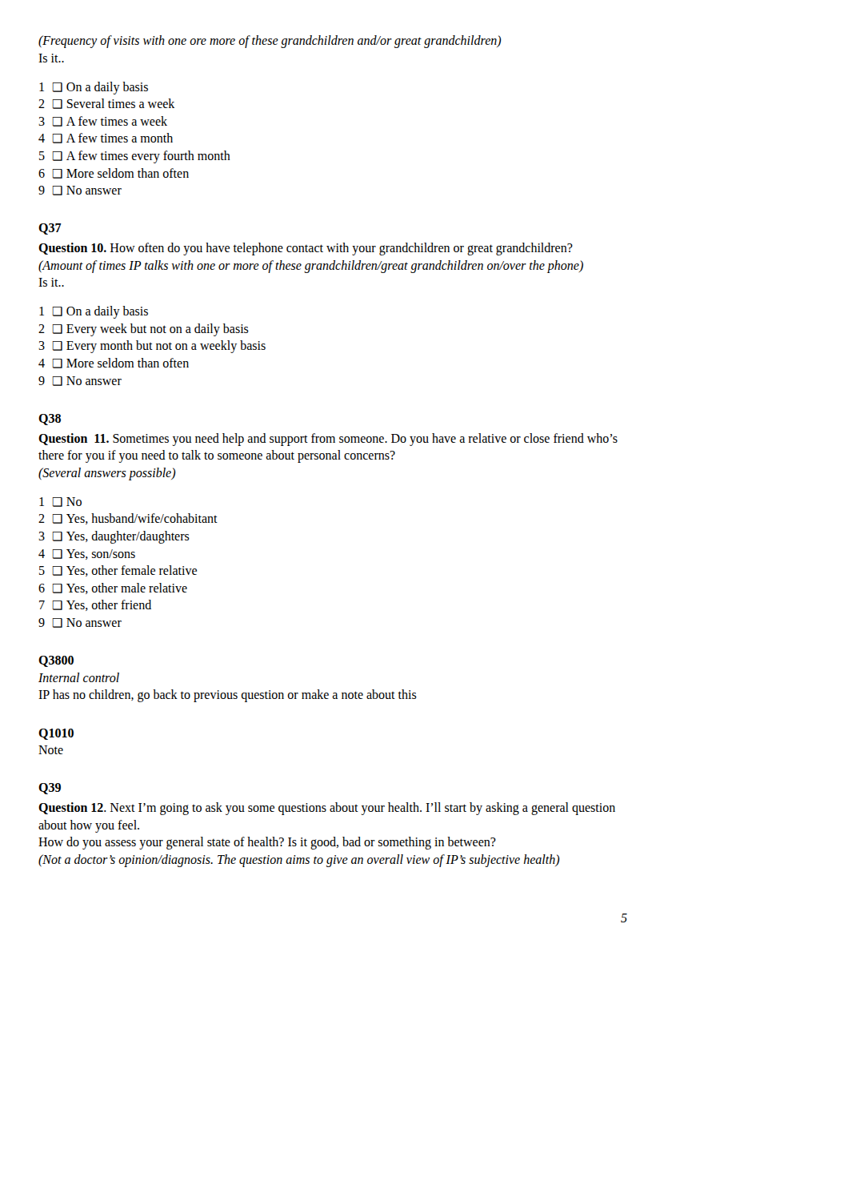(Frequency of visits with one ore more of these grandchildren and/or great grandchildren)
Is it..
1 On a daily basis
2 Several times a week
3 A few times a week
4 A few times a month
5 A few times every fourth month
6 More seldom than often
9 No answer
Q37
Question 10. How often do you have telephone contact with your grandchildren or great grandchildren?
(Amount of times IP talks with one or more of these grandchildren/great grandchildren on/over the phone)
Is it..
1 On a daily basis
2 Every week but not on a daily basis
3 Every month but not on a weekly basis
4 More seldom than often
9 No answer
Q38
Question 11. Sometimes you need help and support from someone. Do you have a relative or close friend who’s there for you if you need to talk to someone about personal concerns?
(Several answers possible)
1 No
2 Yes, husband/wife/cohabitant
3 Yes, daughter/daughters
4 Yes, son/sons
5 Yes, other female relative
6 Yes, other male relative
7 Yes, other friend
9 No answer
Q3800
Internal control
IP has no children, go back to previous question or make a note about this
Q1010
Note
Q39
Question 12. Next I’m going to ask you some questions about your health. I’ll start by asking a general question about how you feel.
How do you assess your general state of health? Is it good, bad or something in between?
(Not a doctor’s opinion/diagnosis. The question aims to give an overall view of IP’s subjective health)
5